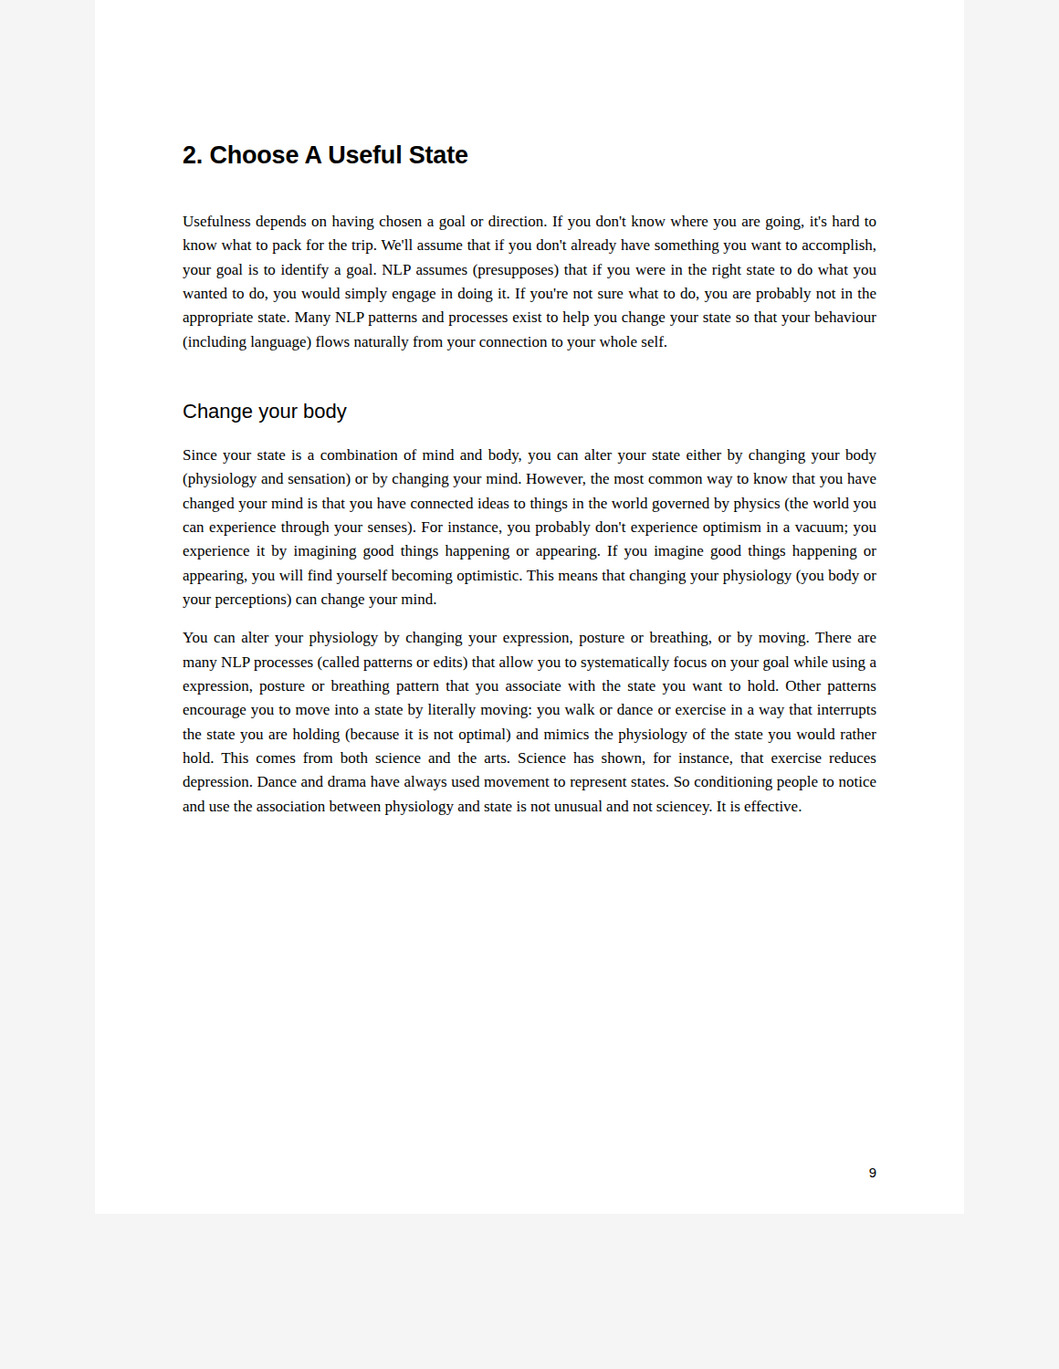2. Choose A Useful State
Usefulness depends on having chosen a goal or direction. If you don't know where you are going, it's hard to know what to pack for the trip. We'll assume that if you don't already have something you want to accomplish, your goal is to identify a goal. NLP assumes (presupposes) that if you were in the right state to do what you wanted to do, you would simply engage in doing it. If you're not sure what to do, you are probably not in the appropriate state. Many NLP patterns and processes exist to help you change your state so that your behaviour (including language) flows naturally from your connection to your whole self.
Change your body
Since your state is a combination of mind and body, you can alter your state either by changing your body (physiology and sensation) or by changing your mind. However, the most common way to know that you have changed your mind is that you have connected ideas to things in the world governed by physics (the world you can experience through your senses). For instance, you probably don't experience optimism in a vacuum; you experience it by imagining good things happening or appearing. If you imagine good things happening or appearing, you will find yourself becoming optimistic. This means that changing your physiology (you body or your perceptions) can change your mind.
You can alter your physiology by changing your expression, posture or breathing, or by moving. There are many NLP processes (called patterns or edits) that allow you to systematically focus on your goal while using a expression, posture or breathing pattern that you associate with the state you want to hold. Other patterns encourage you to move into a state by literally moving: you walk or dance or exercise in a way that interrupts the state you are holding (because it is not optimal) and mimics the physiology of the state you would rather hold. This comes from both science and the arts. Science has shown, for instance, that exercise reduces depression. Dance and drama have always used movement to represent states. So conditioning people to notice and use the association between physiology and state is not unusual and not sciencey. It is effective.
9